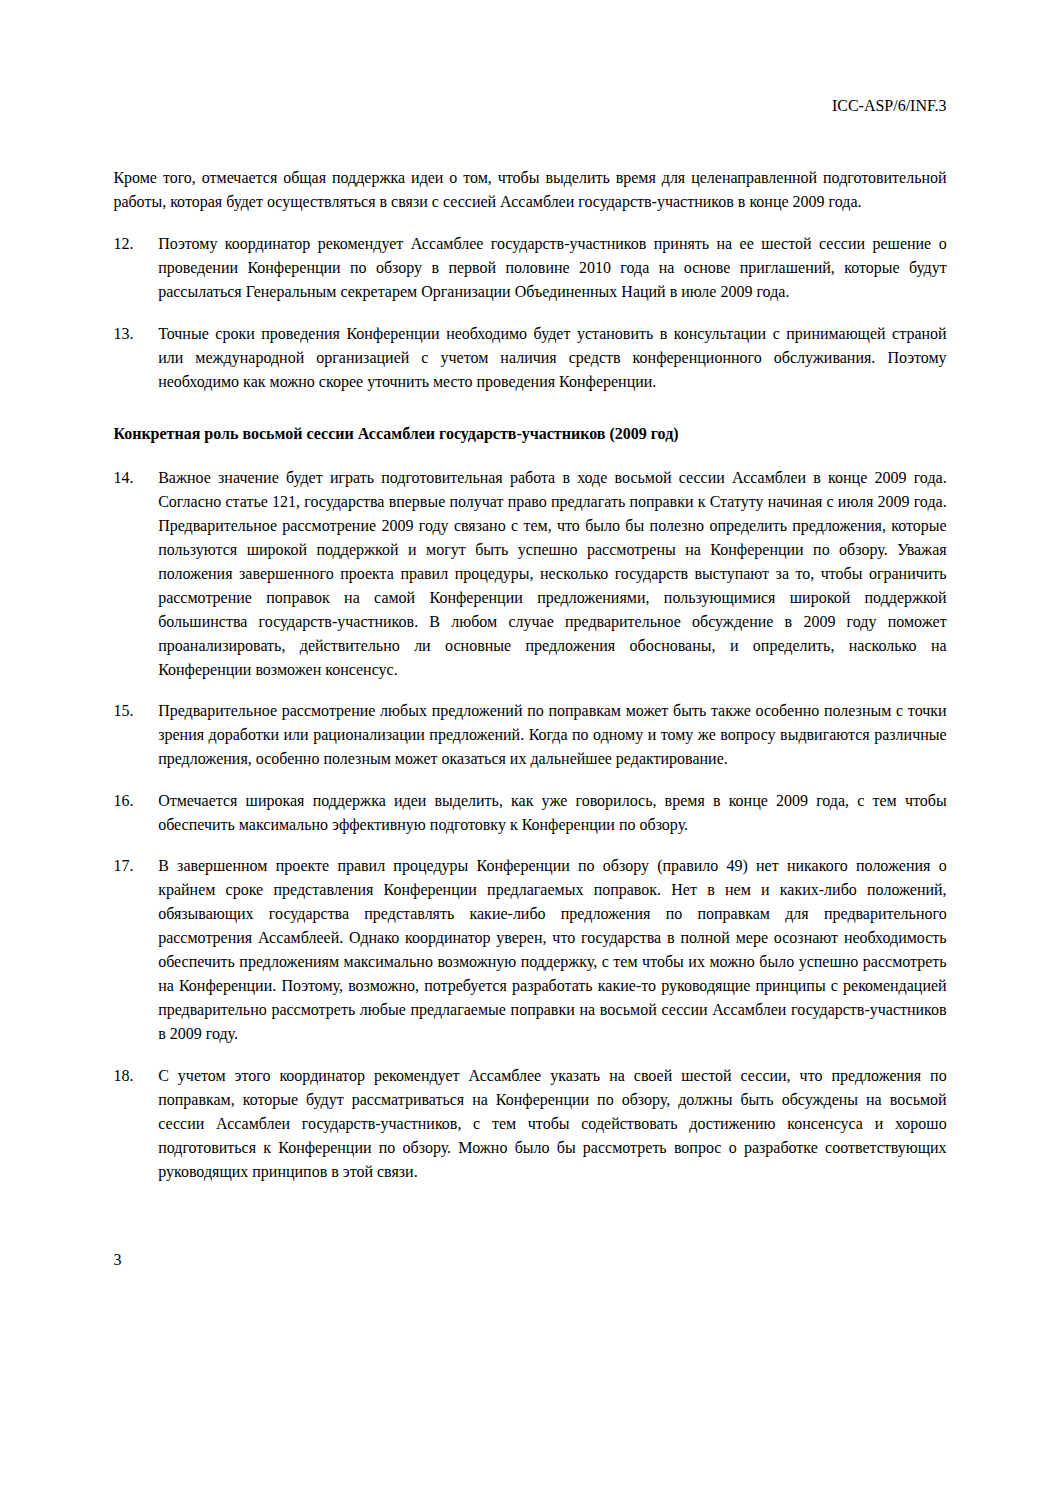ICC-ASP/6/INF.3
Кроме того, отмечается общая поддержка идеи о том, чтобы выделить время для целенаправленной подготовительной работы, которая будет осуществляться в связи с сессией Ассамблеи государств-участников в конце 2009 года.
12.
Поэтому координатор рекомендует Ассамблее государств-участников принять на ее шестой сессии решение о проведении Конференции по обзору в первой половине 2010 года на основе приглашений, которые будут рассылаться Генеральным секретарем Организации Объединенных Наций в июле 2009 года.
13.
Точные сроки проведения Конференции необходимо будет установить в консультации с принимающей страной или международной организацией с учетом наличия средств конференционного обслуживания. Поэтому необходимо как можно скорее уточнить место проведения Конференции.
Конкретная роль восьмой сессии Ассамблеи государств-участников (2009 год)
14.
Важное значение будет играть подготовительная работа в ходе восьмой сессии Ассамблеи в конце 2009 года. Согласно статье 121, государства впервые получат право предлагать поправки к Статуту начиная с июля 2009 года. Предварительное рассмотрение 2009 году связано с тем, что было бы полезно определить предложения, которые пользуются широкой поддержкой и могут быть успешно рассмотрены на Конференции по обзору. Уважая положения завершенного проекта правил процедуры, несколько государств выступают за то, чтобы ограничить рассмотрение поправок на самой Конференции предложениями, пользующимися широкой поддержкой большинства государств-участников. В любом случае предварительное обсуждение в 2009 году поможет проанализировать, действительно ли основные предложения обоснованы, и определить, насколько на Конференции возможен консенсус.
15.
Предварительное рассмотрение любых предложений по поправкам может быть также особенно полезным с точки зрения доработки или рационализации предложений. Когда по одному и тому же вопросу выдвигаются различные предложения, особенно полезным может оказаться их дальнейшее редактирование.
16.
Отмечается широкая поддержка идеи выделить, как уже говорилось, время в конце 2009 года, с тем чтобы обеспечить максимально эффективную подготовку к Конференции по обзору.
17.
В завершенном проекте правил процедуры Конференции по обзору (правило 49) нет никакого положения о крайнем сроке представления Конференции предлагаемых поправок. Нет в нем и каких-либо положений, обязывающих государства представлять какие-либо предложения по поправкам для предварительного рассмотрения Ассамблеей. Однако координатор уверен, что государства в полной мере осознают необходимость обеспечить предложениям максимально возможную поддержку, с тем чтобы их можно было успешно рассмотреть на Конференции. Поэтому, возможно, потребуется разработать какие-то руководящие принципы с рекомендацией предварительно рассмотреть любые предлагаемые поправки на восьмой сессии Ассамблеи государств-участников в 2009 году.
18.
С учетом этого координатор рекомендует Ассамблее указать на своей шестой сессии, что предложения по поправкам, которые будут рассматриваться на Конференции по обзору, должны быть обсуждены на восьмой сессии Ассамблеи государств-участников, с тем чтобы содействовать достижению консенсуса и хорошо подготовиться к Конференции по обзору. Можно было бы рассмотреть вопрос о разработке соответствующих руководящих принципов в этой связи.
3